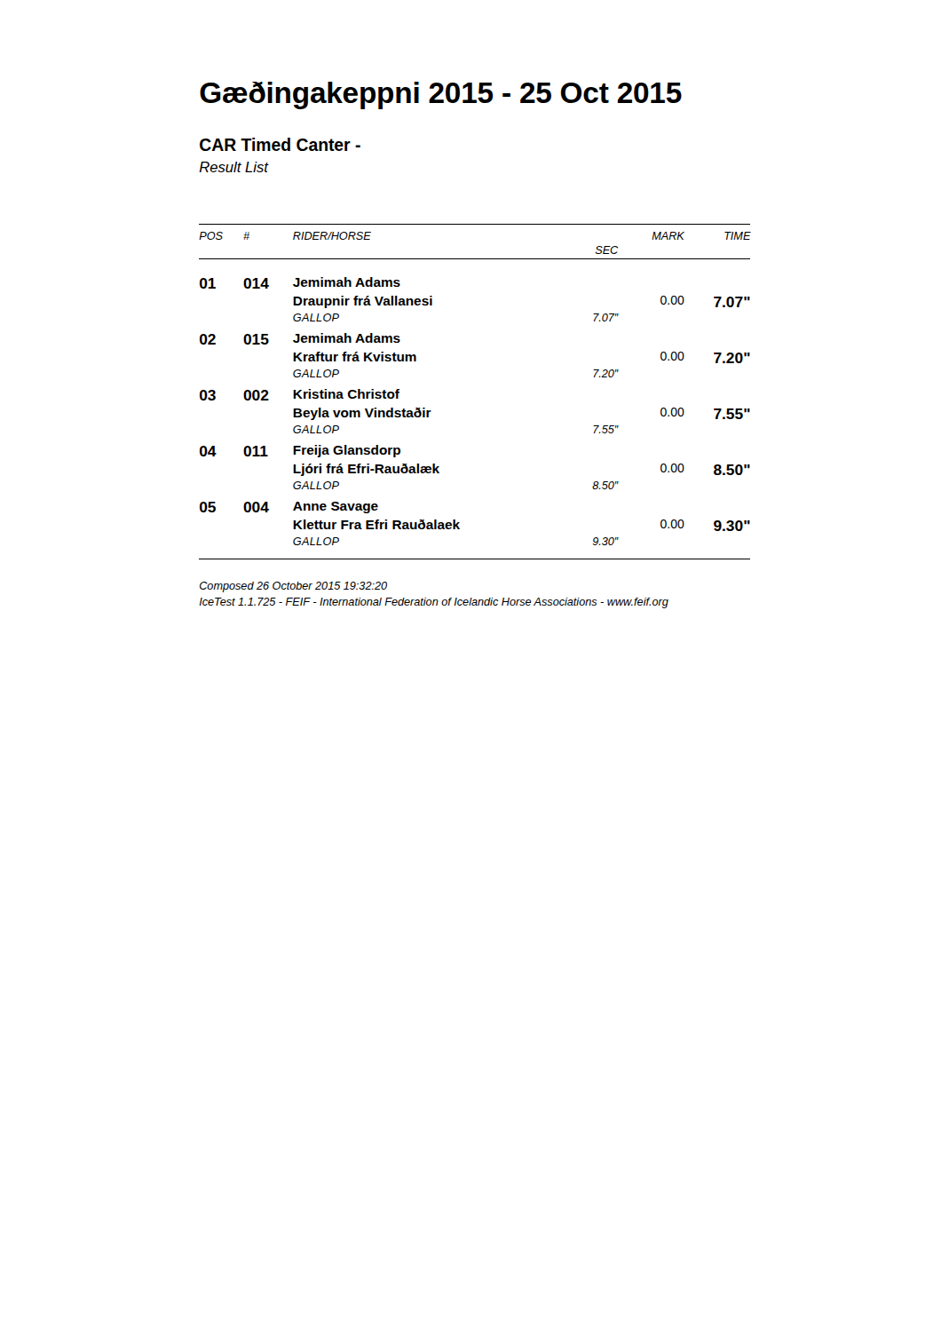Gæðingakeppni 2015 - 25 Oct 2015
CAR Timed Canter -
Result List
| POS | # | RIDER/HORSE | | MARK | TIME |
| --- | --- | --- | --- | --- | --- |
| | | | SEC | | |
| 01 | 014 | Jemimah Adams | | | |
| | | Draupnir frá Vallanesi | | 0.00 | 7.07" |
| | | GALLOP | 7.07″ | | |
| 02 | 015 | Jemimah Adams | | | |
| | | Kraftur frá Kvistum | | 0.00 | 7.20" |
| | | GALLOP | 7.20″ | | |
| 03 | 002 | Kristina Christof | | | |
| | | Beyla vom Vindstaðir | | 0.00 | 7.55" |
| | | GALLOP | 7.55″ | | |
| 04 | 011 | Freija Glansdorp | | | |
| | | Ljóri frá Efri-Rauðalæk | | 0.00 | 8.50" |
| | | GALLOP | 8.50″ | | |
| 05 | 004 | Anne Savage | | | |
| | | Klettur Fra Efri Rauðalaek | | 0.00 | 9.30" |
| | | GALLOP | 9.30″ | | |
Composed 26 October 2015 19:32:20
IceTest 1.1.725 - FEIF - International Federation of Icelandic Horse Associations - www.feif.org